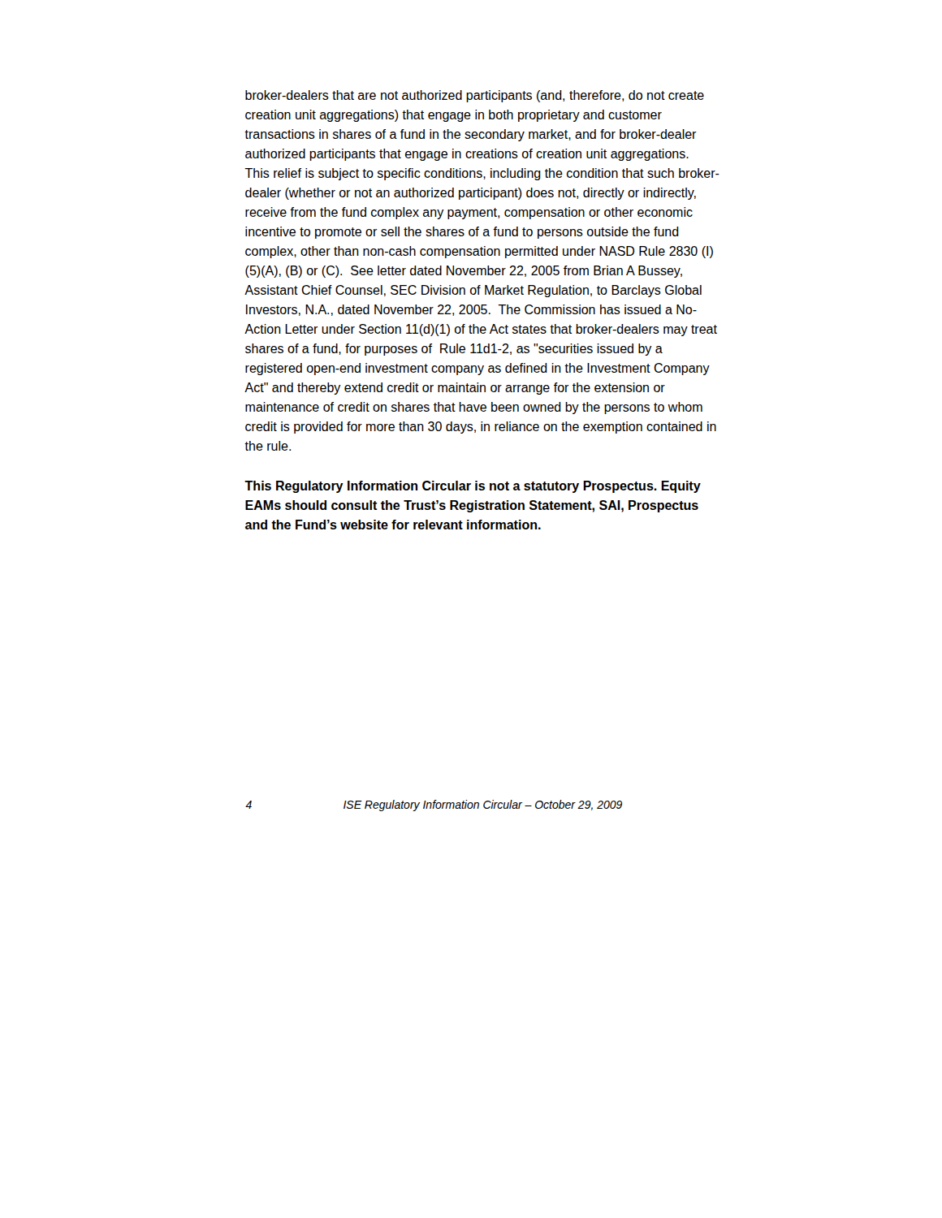broker-dealers that are not authorized participants (and, therefore, do not create creation unit aggregations) that engage in both proprietary and customer transactions in shares of a fund in the secondary market, and for broker-dealer authorized participants that engage in creations of creation unit aggregations. This relief is subject to specific conditions, including the condition that such broker-dealer (whether or not an authorized participant) does not, directly or indirectly, receive from the fund complex any payment, compensation or other economic incentive to promote or sell the shares of a fund to persons outside the fund complex, other than non-cash compensation permitted under NASD Rule 2830 (I)(5)(A), (B) or (C). See letter dated November 22, 2005 from Brian A Bussey, Assistant Chief Counsel, SEC Division of Market Regulation, to Barclays Global Investors, N.A., dated November 22, 2005. The Commission has issued a No-Action Letter under Section 11(d)(1) of the Act states that broker-dealers may treat shares of a fund, for purposes of Rule 11d1-2, as "securities issued by a registered open-end investment company as defined in the Investment Company Act" and thereby extend credit or maintain or arrange for the extension or maintenance of credit on shares that have been owned by the persons to whom credit is provided for more than 30 days, in reliance on the exemption contained in the rule.
This Regulatory Information Circular is not a statutory Prospectus. Equity EAMs should consult the Trust’s Registration Statement, SAI, Prospectus and the Fund’s website for relevant information.
| 4 | ISE Regulatory Information Circular – October 29, 2009 | |